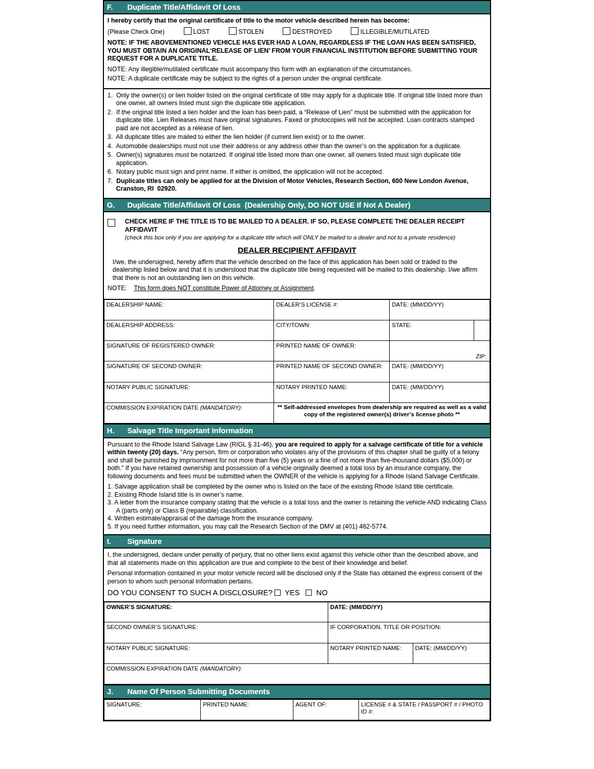F. Duplicate Title/Affidavit Of Loss
I hereby certify that the original certificate of title to the motor vehicle described herein has become:
(Please Check One) LOST STOLEN DESTROYED ILLEGIBLE/MUTILATED
NOTE: IF THE ABOVEMENTIONED VEHICLE HAS EVER HAD A LOAN, REGARDLESS IF THE LOAN HAS BEEN SATISFIED, YOU MUST OBTAIN AN ORIGINAL‘RELEASE OF LIEN’ FROM YOUR FINANCIAL INSTITUTION BEFORE SUBMITTING YOUR REQUEST FOR A DUPLICATE TITLE.
NOTE: Any illegible/mutilated certificate must accompany this form with an explanation of the circumstances.
NOTE: A duplicate certificate may be subject to the rights of a person under the original certificate.
1. Only the owner(s) or lien holder listed on the original certificate of title may apply for a duplicate title. If original title listed more than one owner, all owners listed must sign the duplicate title application.
2. If the original title listed a lien holder and the loan has been paid, a “Release of Lien” must be submitted with the application for duplicate title. Lien Releases must have original signatures. Faxed or photocopies will not be accepted. Loan contracts stamped paid are not accepted as a release of lien.
3. All duplicate titles are mailed to either the lien holder (if current lien exist) or to the owner.
4. Automobile dealerships must not use their address or any address other than the owner’s on the application for a duplicate.
5. Owner(s) signatures must be notarized. If original title listed more than one owner, all owners listed must sign duplicate title application.
6. Notary public must sign and print name. If either is omitted, the application will not be accepted.
7. Duplicate titles can only be applied for at the Division of Motor Vehicles, Research Section, 600 New London Avenue, Cranston, RI 02920.
G. Duplicate Title/Affidavit Of Loss (Dealership Only, DO NOT USE If Not A Dealer)
CHECK HERE IF THE TITLE IS TO BE MAILED TO A DEALER. IF SO, PLEASE COMPLETE THE DEALER RECEIPT AFFIDAVIT
(check this box only if you are applying for a duplicate title which will ONLY be mailed to a dealer and not to a private residence)
DEALER RECIPIENT AFFIDAVIT
I/we, the undersigned, hereby affirm that the vehicle described on the face of this application has been sold or traded to the dealership listed below and that it is understood that the duplicate title being requested will be mailed to this dealership. I/we affirm that there is not an outstanding lien on this vehicle.
NOTE: This form does NOT constitute Power of Attorney or Assignment.
| DEALERSHIP NAME: | DEALER’S LICENSE #: | DATE: (MM/DD/YY) |
| DEALERSHIP ADDRESS: | CITY/TOWN: | STATE: | |
| SIGNATURE OF REGISTERED OWNER: | PRINTED NAME OF OWNER: | ZIP: |
| SIGNATURE OF SECOND OWNER: | PRINTED NAME OF SECOND OWNER: | DATE: (MM/DD/YY) |
| NOTARY PUBLIC SIGNATURE: | NOTARY PRINTED NAME: | DATE: (MM/DD/YY) |
| COMMISSION EXPIRATION DATE (MANDATORY) : | ** Self-addressed envelopes from dealership are required as well as a valid copy of the registered owner(s) driver’s license photo ** |
H. Salvage Title Important Information
Pursuant to the Rhode Island Salvage Law (RIGL § 31-46), you are required to apply for a salvage certificate of title for a vehicle within twenty (20) days. “Any person, firm or corporation who violates any of the provisions of this chapter shall be guilty of a felony and shall be punished by imprisonment for not more than five (5) years or a fine of not more than five-thousand dollars ($5,000) or both.” If you have retained ownership and possession of a vehicle originally deemed a total loss by an insurance company, the following documents and fees must be submitted when the OWNER of the vehicle is applying for a Rhode Island Salvage Certificate.
1. Salvage application shall be completed by the owner who is listed on the face of the existing Rhode Island title certificate.
2. Existing Rhode Island title is in owner’s name.
3. A letter from the insurance company stating that the vehicle is a total loss and the owner is retaining the vehicle AND indicating Class A (parts only) or Class B (repairable) classification.
4. Written estimate/appraisal of the damage from the insurance company.
5. If you need further information, you may call the Research Section of the DMV at (401) 462-5774.
I. Signature
I, the undersigned, declare under penalty of perjury, that no other liens exist against this vehicle other than the described above, and that all statements made on this application are true and complete to the best of their knowledge and belief.
Personal information contained in your motor vehicle record will be disclosed only if the State has obtained the express consent of the person to whom such personal information pertains.
DO YOU CONSENT TO SUCH A DISCLOSURE? YES NO
| OWNER’S SIGNATURE: | DATE: (MM/DD/YY) |
| SECOND OWNER’S SIGNATURE: | IF CORPORATION, TITLE OR POSITION: |
| NOTARY PUBLIC SIGNATURE: | NOTARY PRINTED NAME: | DATE: (MM/DD/YY) |
| COMMISSION EXPIRATION DATE (MANDATORY) : |
J. Name Of Person Submitting Documents
| SIGNATURE: | PRINTED NAME: | AGENT OF: | LICENSE # & STATE / PASSPORT # / PHOTO ID #: |